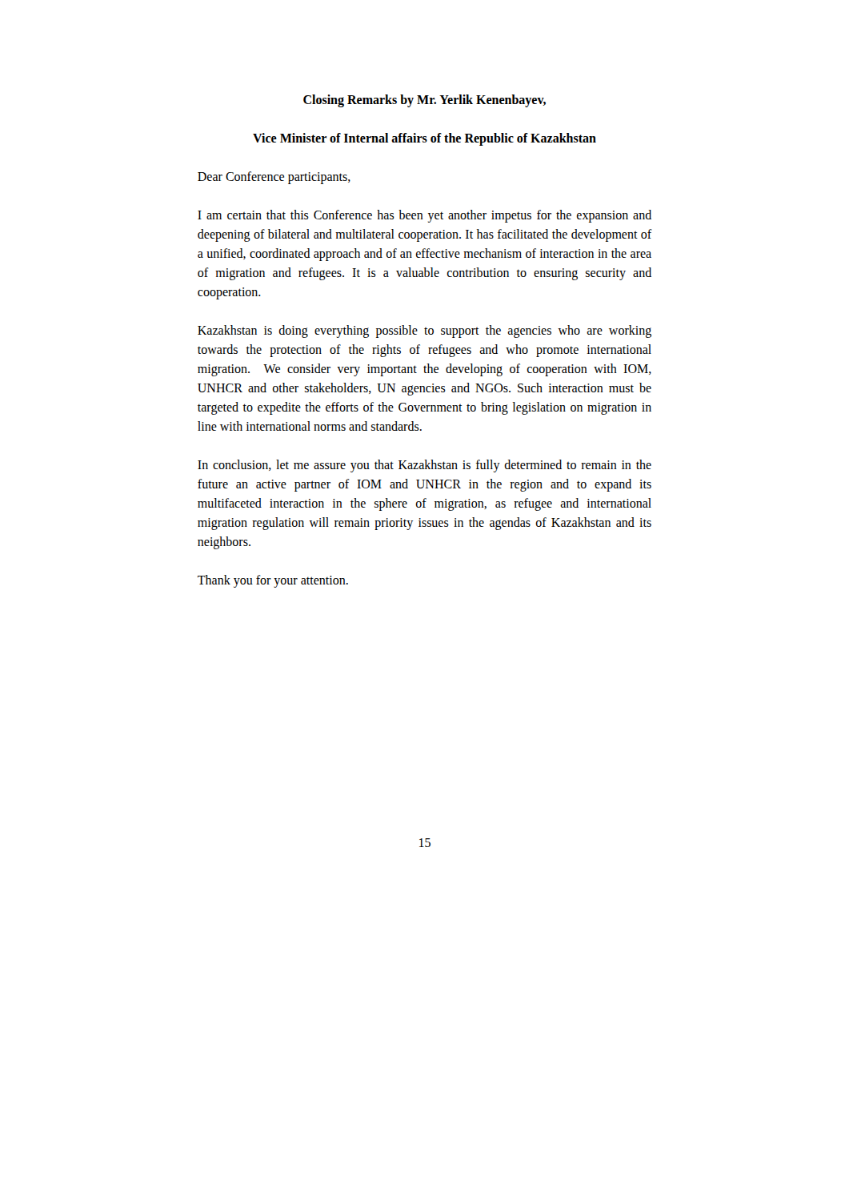Closing Remarks by Mr. Yerlik Kenenbayev, Vice Minister of Internal affairs of the Republic of Kazakhstan
Dear Conference participants,
I am certain that this Conference has been yet another impetus for the expansion and deepening of bilateral and multilateral cooperation. It has facilitated the development of a unified, coordinated approach and of an effective mechanism of interaction in the area of migration and refugees. It is a valuable contribution to ensuring security and cooperation.
Kazakhstan is doing everything possible to support the agencies who are working towards the protection of the rights of refugees and who promote international migration. We consider very important the developing of cooperation with IOM, UNHCR and other stakeholders, UN agencies and NGOs. Such interaction must be targeted to expedite the efforts of the Government to bring legislation on migration in line with international norms and standards.
In conclusion, let me assure you that Kazakhstan is fully determined to remain in the future an active partner of IOM and UNHCR in the region and to expand its multifaceted interaction in the sphere of migration, as refugee and international migration regulation will remain priority issues in the agendas of Kazakhstan and its neighbors.
Thank you for your attention.
15